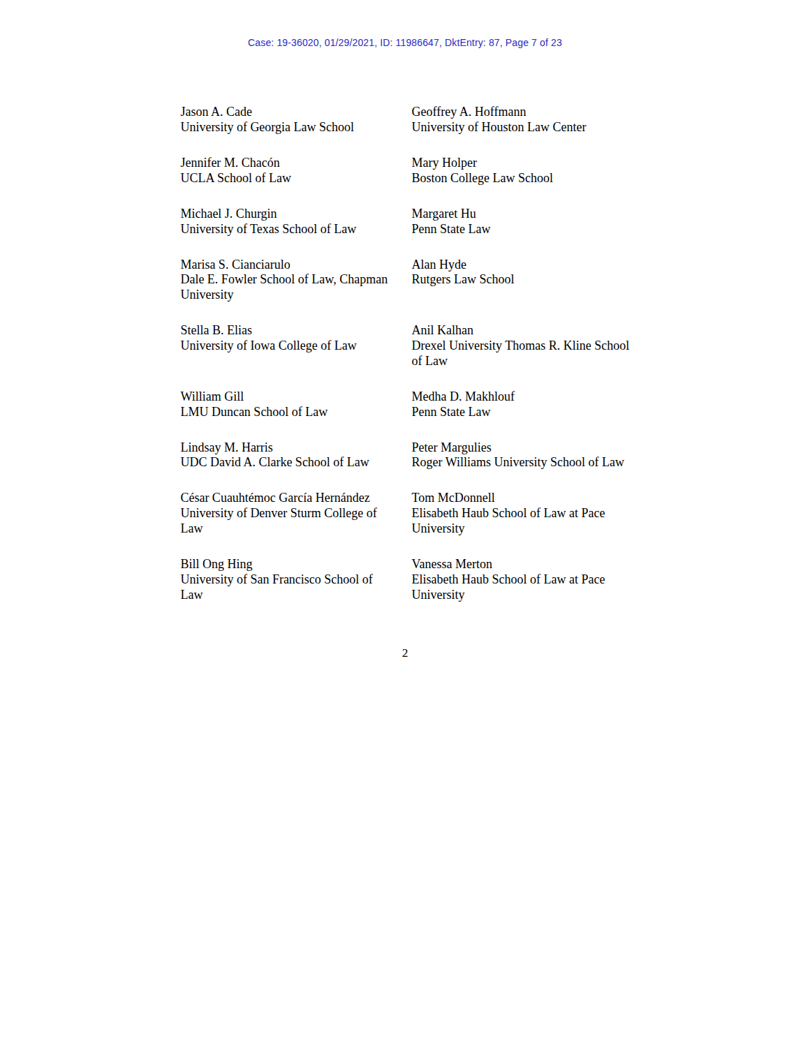Case: 19-36020, 01/29/2021, ID: 11986647, DktEntry: 87, Page 7 of 23
| Jason A. Cade University of Georgia Law School | Geoffrey A. Hoffmann University of Houston Law Center |
| Jennifer M. Chacón UCLA School of Law | Mary Holper Boston College Law School |
| Michael J. Churgin University of Texas School of Law | Margaret Hu Penn State Law |
| Marisa S. Cianciarulo Dale E. Fowler School of Law, Chapman University | Alan Hyde Rutgers Law School |
| Stella B. Elias University of Iowa College of Law | Anil Kalhan Drexel University Thomas R. Kline School of Law |
| William Gill LMU Duncan School of Law | Medha D. Makhlouf Penn State Law |
| Lindsay M. Harris UDC David A. Clarke School of Law | Peter Margulies Roger Williams University School of Law |
| César Cuauhtémoc García Hernández University of Denver Sturm College of Law | Tom McDonnell Elisabeth Haub School of Law at Pace University |
| Bill Ong Hing University of San Francisco School of Law | Vanessa Merton Elisabeth Haub School of Law at Pace University |
2